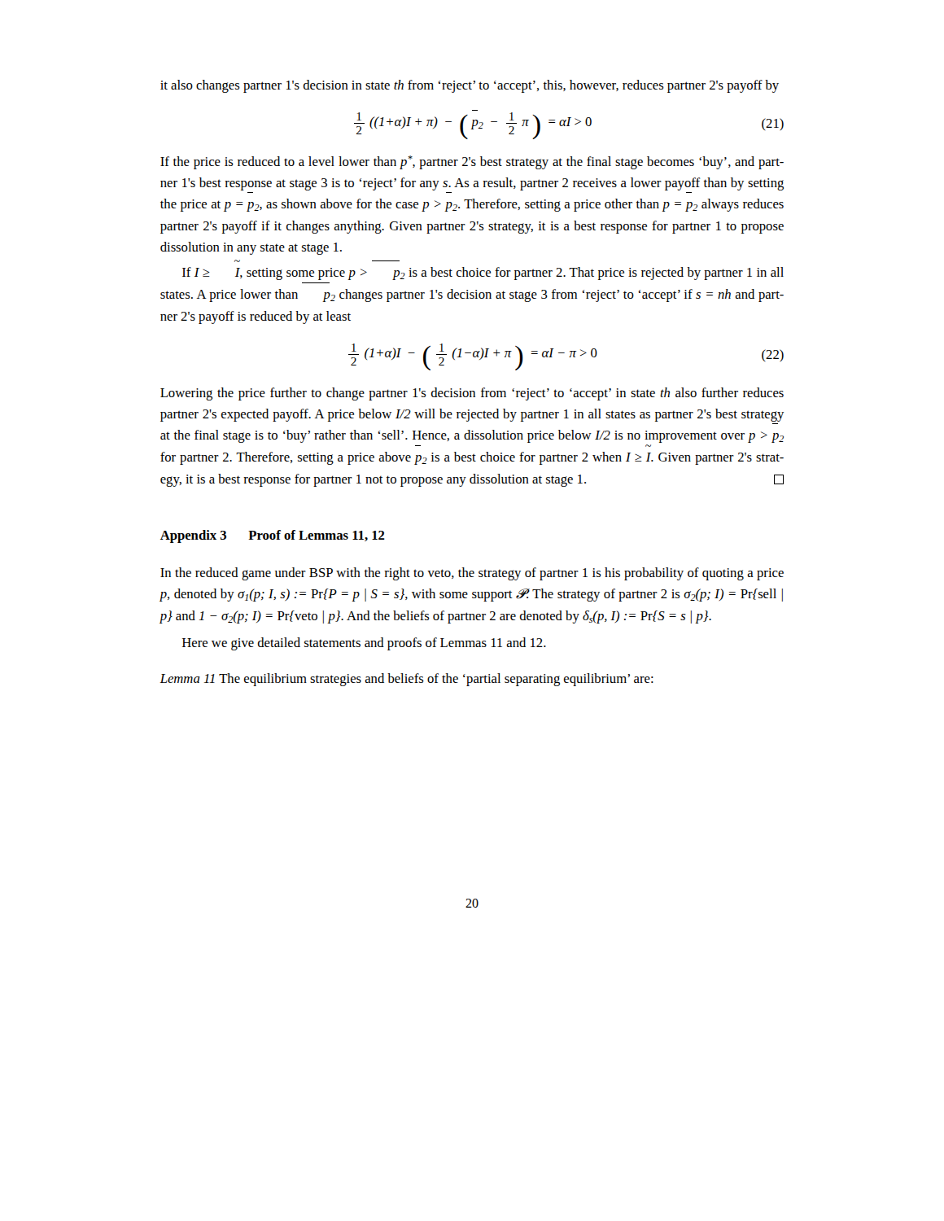it also changes partner 1's decision in state th from ‘reject’ to ‘accept’, this, however, reduces partner 2's payoff by
12 ((1+α)I + π) − ( p2 − 12 π ) = αI > 0 (21)
If the price is reduced to a level lower than p*, partner 2's best strategy at the final stage becomes ‘buy’, and partner 1's best response at stage 3 is to ‘reject’ for any s. As a result, partner 2 receives a lower payoff than by setting the price at p = p2, as shown above for the case p > p2. Therefore, setting a price other than p = p2 always reduces partner 2's payoff if it changes anything. Given partner 2's strategy, it is a best response for partner 1 to propose dissolution in any state at stage 1.
If I ≥ I, setting some price p > p2 is a best choice for partner 2. That price is rejected by partner 1 in all states. A price lower than p2 changes partner 1's decision at stage 3 from ‘reject’ to ‘accept’ if s = nh and partner 2's payoff is reduced by at least
12 (1+α)I − ( 12 (1−α)I + π ) = αI − π > 0 (22)
Lowering the price further to change partner 1's decision from ‘reject’ to ‘accept’ in state th also further reduces partner 2's expected payoff. A price below I/2 will be rejected by partner 1 in all states as partner 2's best strategy at the final stage is to ‘buy’ rather than ‘sell’. Hence, a dissolution price below I/2 is no improvement over p > p2 for partner 2. Therefore, setting a price above p2 is a best choice for partner 2 when I ≥ I. Given partner 2's strategy, it is a best response for partner 1 not to propose any dissolution at stage 1.
Appendix 3 Proof of Lemmas 11, 12
In the reduced game under BSP with the right to veto, the strategy of partner 1 is his probability of quoting a price p, denoted by σ1(p; I, s) := Pr{P = p | S = s}, with some support 𝓟. The strategy of partner 2 is σ2(p; I) = Pr{sell | p} and 1 − σ2(p; I) = Pr{veto | p}. And the beliefs of partner 2 are denoted by δs(p, I) := Pr{S = s | p}.
Here we give detailed statements and proofs of Lemmas 11 and 12.
Lemma 11 The equilibrium strategies and beliefs of the ‘partial separating equilibrium’ are:
20